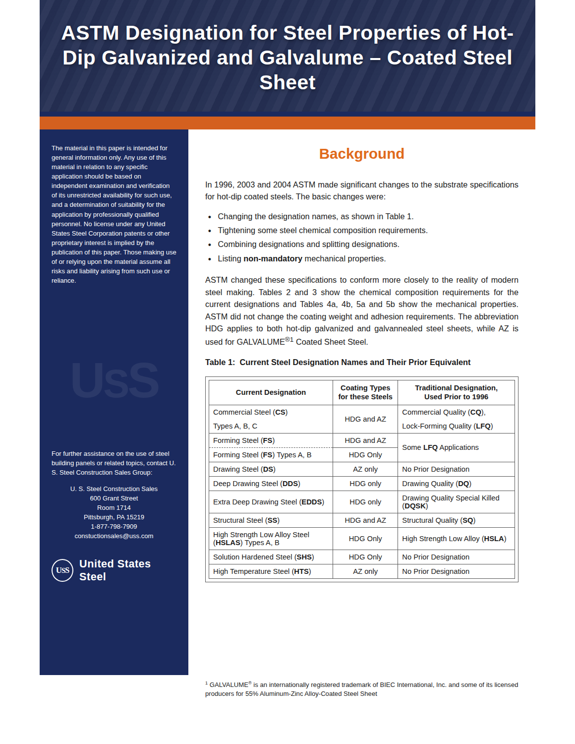ASTM Designation for Steel Properties of Hot-Dip Galvanized and Galvalume – Coated Steel Sheet
The material in this paper is intended for general information only. Any use of this material in relation to any specific application should be based on independent examination and verification of its unrestricted availability for such use, and a determination of suitability for the application by professionally qualified personnel. No license under any United States Steel Corporation patents or other proprietary interest is implied by the publication of this paper. Those making use of or relying upon the material assume all risks and liability arising from such use or reliance.
USS
For further assistance on the use of steel building panels or related topics, contact U. S. Steel Construction Sales Group:
U. S. Steel Construction Sales 600 Grant Street Room 1714 Pittsburgh, PA 15219 1-877-798-7909 constuctionsales@uss.com
USS
United States Steel
Background
In 1996, 2003 and 2004 ASTM made significant changes to the substrate specifications for hot-dip coated steels. The basic changes were:
Changing the designation names, as shown in Table 1.
Tightening some steel chemical composition requirements.
Combining designations and splitting designations.
Listing non-mandatory mechanical properties.
ASTM changed these specifications to conform more closely to the reality of modern steel making. Tables 2 and 3 show the chemical composition requirements for the current designations and Tables 4a, 4b, 5a and 5b show the mechanical properties. ASTM did not change the coating weight and adhesion requirements. The abbreviation HDG applies to both hot-dip galvanized and galvannealed steel sheets, while AZ is used for GALVALUME®1 Coated Sheet Steel.
Table 1: Current Steel Designation Names and Their Prior Equivalent
| Current Designation | Coating Types for these Steels | Traditional Designation, Used Prior to 1996 |
| --- | --- | --- |
| Commercial Steel ( CS ) | HDG and AZ | Commercial Quality ( CQ ), |
| Types A, B, C | Lock-Forming Quality ( LFQ ) |
| Forming Steel ( FS ) | HDG and AZ | Some LFQ Applications |
| Forming Steel ( FS ) Types A, B | HDG Only |
| Drawing Steel ( DS ) | AZ only | No Prior Designation |
| Deep Drawing Steel ( DDS ) | HDG only | Drawing Quality ( DQ ) |
| Extra Deep Drawing Steel ( EDDS ) | HDG only | Drawing Quality Special Killed ( DQSK ) |
| Structural Steel ( SS ) | HDG and AZ | Structural Quality ( SQ ) |
| High Strength Low Alloy Steel ( HSLAS ) Types A, B | HDG Only | High Strength Low Alloy ( HSLA ) |
| Solution Hardened Steel ( SHS ) | HDG Only | No Prior Designation |
| High Temperature Steel ( HTS ) | AZ only | No Prior Designation |
1 GALVALUME® is an internationally registered trademark of BIEC International, Inc. and some of its licensed producers for 55% Aluminum-Zinc Alloy-Coated Steel Sheet